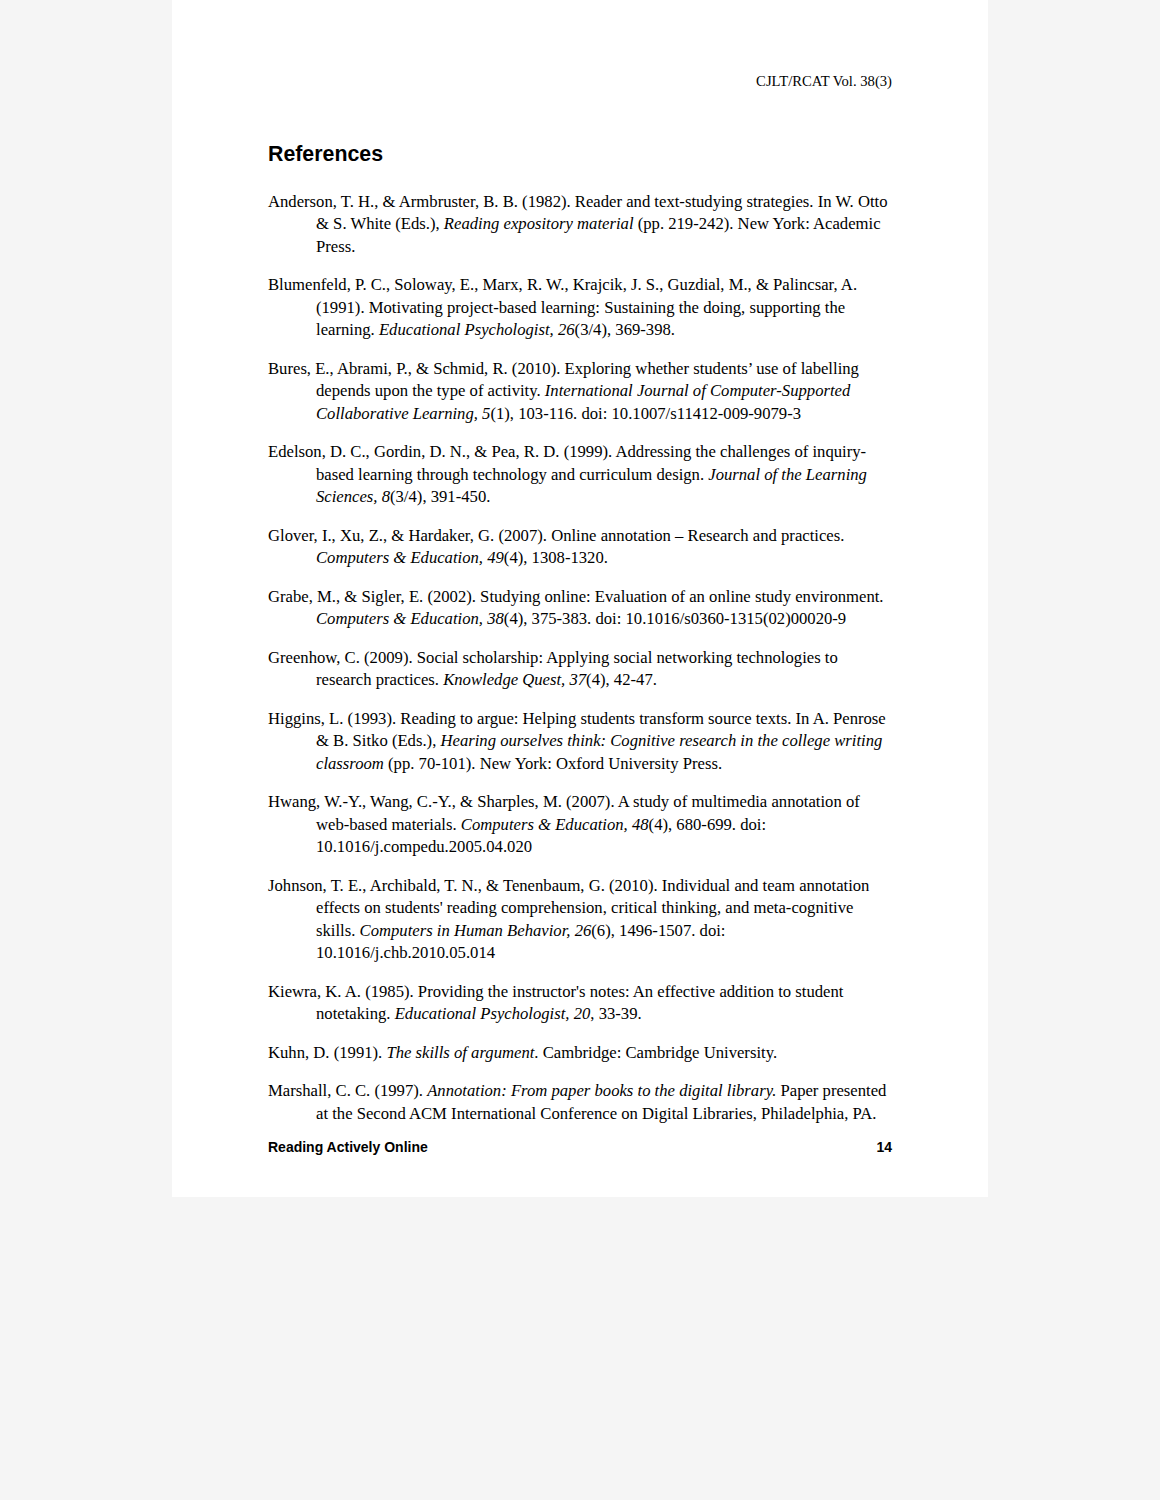CJLT/RCAT Vol. 38(3)
References
Anderson, T. H., & Armbruster, B. B. (1982). Reader and text-studying strategies. In W. Otto & S. White (Eds.), Reading expository material (pp. 219-242). New York: Academic Press.
Blumenfeld, P. C., Soloway, E., Marx, R. W., Krajcik, J. S., Guzdial, M., & Palincsar, A. (1991). Motivating project-based learning: Sustaining the doing, supporting the learning. Educational Psychologist, 26(3/4), 369-398.
Bures, E., Abrami, P., & Schmid, R. (2010). Exploring whether students’ use of labelling depends upon the type of activity. International Journal of Computer-Supported Collaborative Learning, 5(1), 103-116. doi: 10.1007/s11412-009-9079-3
Edelson, D. C., Gordin, D. N., & Pea, R. D. (1999). Addressing the challenges of inquiry-based learning through technology and curriculum design. Journal of the Learning Sciences, 8(3/4), 391-450.
Glover, I., Xu, Z., & Hardaker, G. (2007). Online annotation – Research and practices. Computers & Education, 49(4), 1308-1320.
Grabe, M., & Sigler, E. (2002). Studying online: Evaluation of an online study environment. Computers & Education, 38(4), 375-383. doi: 10.1016/s0360-1315(02)00020-9
Greenhow, C. (2009). Social scholarship: Applying social networking technologies to research practices. Knowledge Quest, 37(4), 42-47.
Higgins, L. (1993). Reading to argue: Helping students transform source texts. In A. Penrose & B. Sitko (Eds.), Hearing ourselves think: Cognitive research in the college writing classroom (pp. 70-101). New York: Oxford University Press.
Hwang, W.-Y., Wang, C.-Y., & Sharples, M. (2007). A study of multimedia annotation of web-based materials. Computers & Education, 48(4), 680-699. doi: 10.1016/j.compedu.2005.04.020
Johnson, T. E., Archibald, T. N., & Tenenbaum, G. (2010). Individual and team annotation effects on students' reading comprehension, critical thinking, and meta-cognitive skills. Computers in Human Behavior, 26(6), 1496-1507. doi: 10.1016/j.chb.2010.05.014
Kiewra, K. A. (1985). Providing the instructor's notes: An effective addition to student notetaking. Educational Psychologist, 20, 33-39.
Kuhn, D. (1991). The skills of argument. Cambridge: Cambridge University.
Marshall, C. C. (1997). Annotation: From paper books to the digital library. Paper presented at the Second ACM International Conference on Digital Libraries, Philadelphia, PA.
Reading Actively Online 14